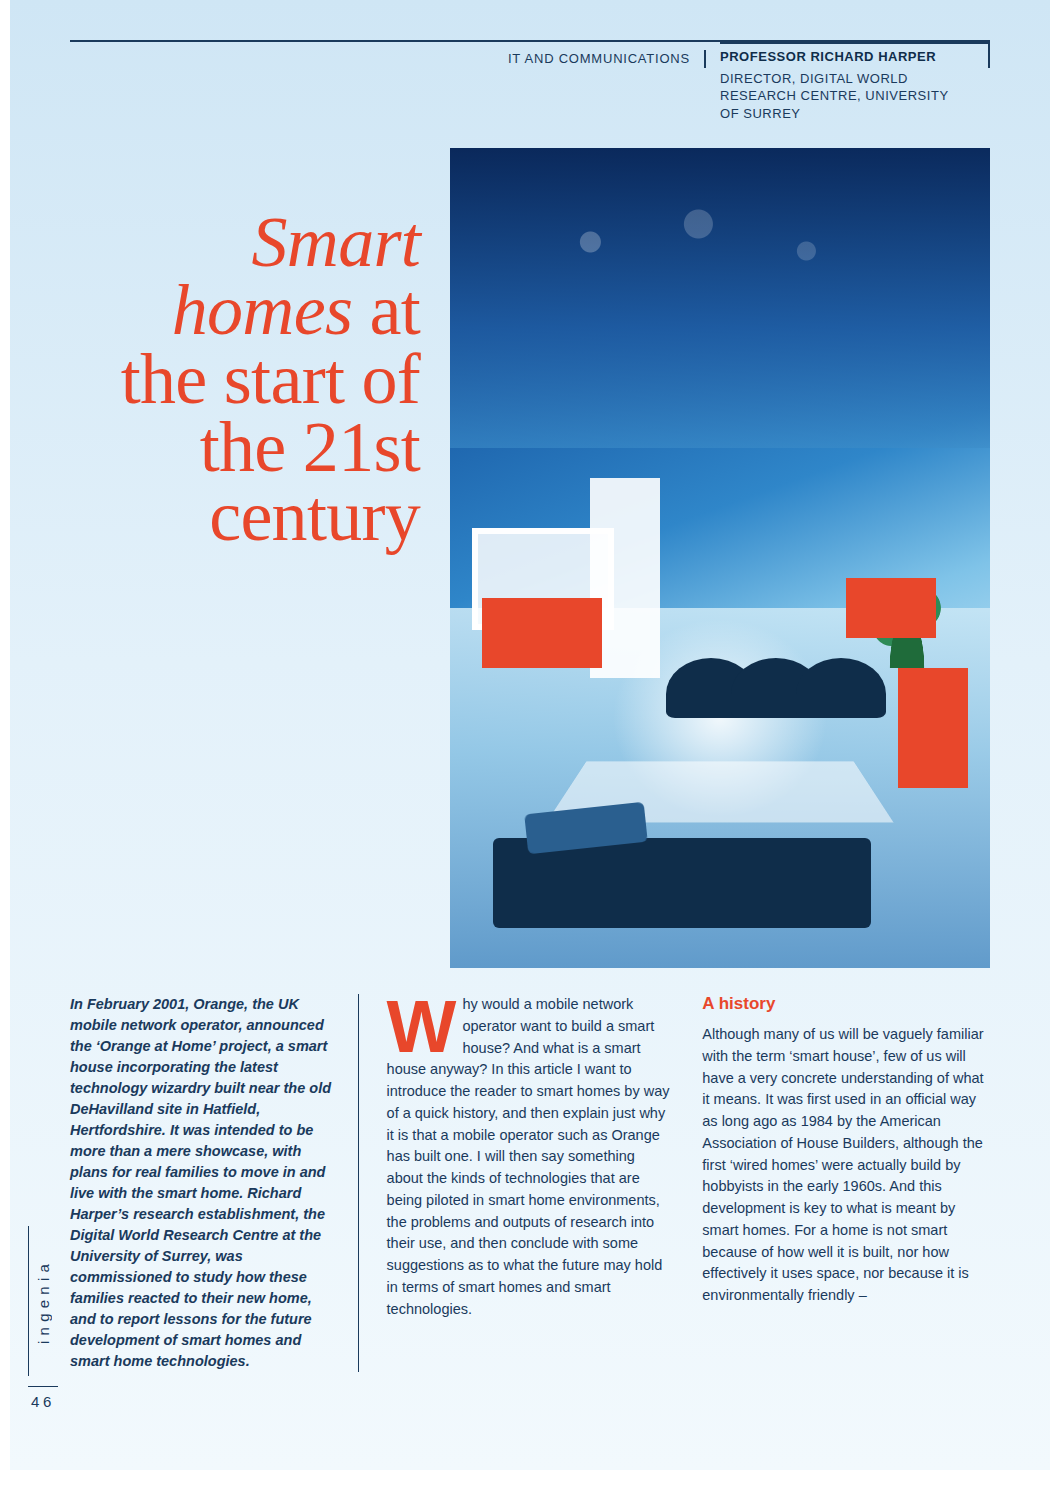IT AND COMMUNICATIONS
PROFESSOR RICHARD HARPER DIRECTOR, DIGITAL WORLD
RESEARCH CENTRE, UNIVERSITY
OF SURREY
Smart homes at the start of the 21st century
In February 2001, Orange, the UK mobile network operator, announced the ‘Orange at Home’ project, a smart house incorporating the latest technology wizardry built near the old DeHavilland site in Hatfield, Hertfordshire. It was intended to be more than a mere showcase, with plans for real families to move in and live with the smart home. Richard Harper’s research establishment, the Digital World Research Centre at the University of Surrey, was commissioned to study how these families reacted to their new home, and to report lessons for the future development of smart homes and smart home technologies.
Why would a mobile network operator want to build a smart house? And what is a smart house anyway? In this article I want to introduce the reader to smart homes by way of a quick history, and then explain just why it is that a mobile operator such as Orange has built one. I will then say something about the kinds of technologies that are being piloted in smart home environments, the problems and outputs of research into their use, and then conclude with some suggestions as to what the future may hold in terms of smart homes and smart technologies.
A history
Although many of us will be vaguely familiar with the term ‘smart house’, few of us will have a very concrete understanding of what it means. It was first used in an official way as long ago as 1984 by the American Association of House Builders, although the first ‘wired homes’ were actually build by hobbyists in the early 1960s. And this development is key to what is meant by smart homes. For a home is not smart because of how well it is built, nor how effectively it uses space, nor because it is environmentally friendly –
ingenia
46